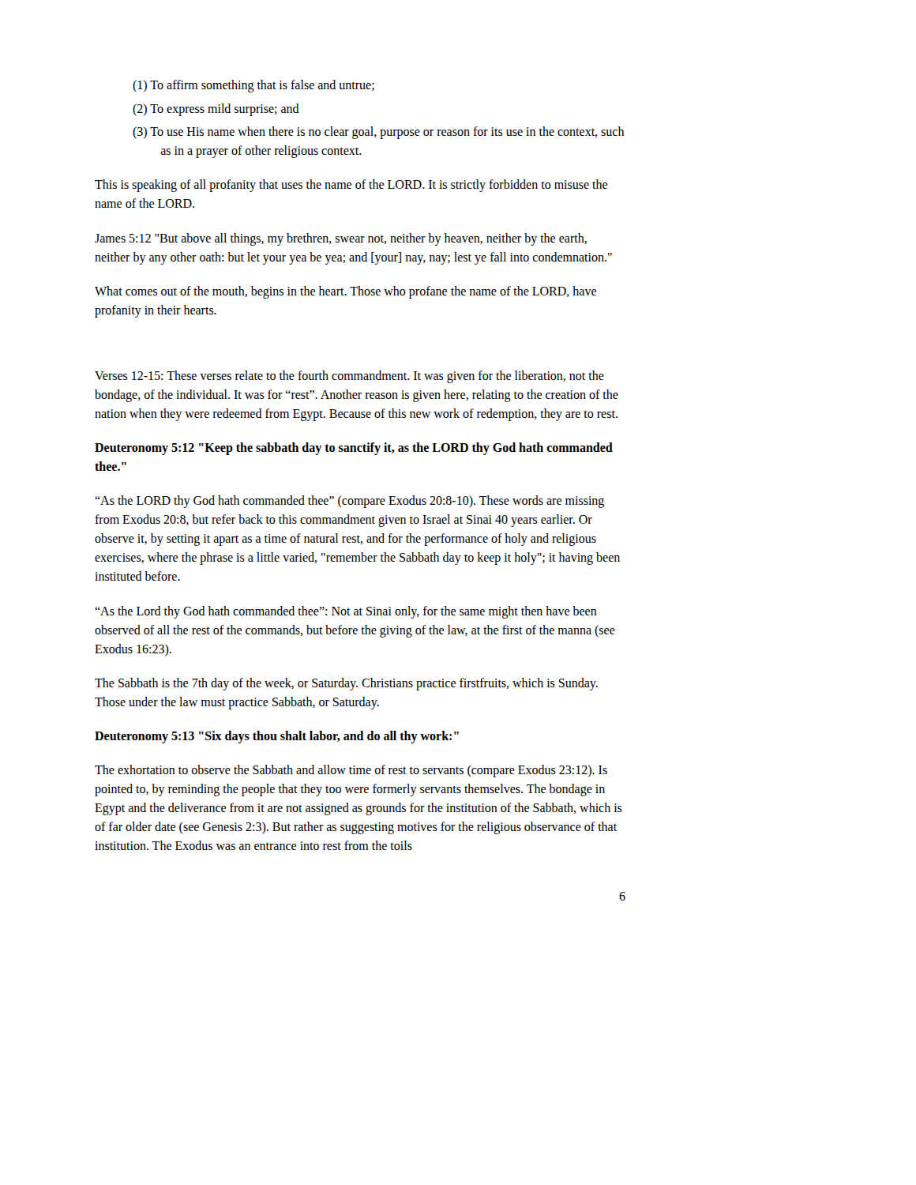(1) To affirm something that is false and untrue;
(2) To express mild surprise; and
(3) To use His name when there is no clear goal, purpose or reason for its use in the context, such as in a prayer of other religious context.
This is speaking of all profanity that uses the name of the LORD. It is strictly forbidden to misuse the name of the LORD.
James 5:12 "But above all things, my brethren, swear not, neither by heaven, neither by the earth, neither by any other oath: but let your yea be yea; and [your] nay, nay; lest ye fall into condemnation."
What comes out of the mouth, begins in the heart. Those who profane the name of the LORD, have profanity in their hearts.
Verses 12-15: These verses relate to the fourth commandment. It was given for the liberation, not the bondage, of the individual. It was for “rest”. Another reason is given here, relating to the creation of the nation when they were redeemed from Egypt. Because of this new work of redemption, they are to rest.
Deuteronomy 5:12 "Keep the sabbath day to sanctify it, as the LORD thy God hath commanded thee."
“As the LORD thy God hath commanded thee” (compare Exodus 20:8-10). These words are missing from Exodus 20:8, but refer back to this commandment given to Israel at Sinai 40 years earlier. Or observe it, by setting it apart as a time of natural rest, and for the performance of holy and religious exercises, where the phrase is a little varied, "remember the Sabbath day to keep it holy"; it having been instituted before.
“As the Lord thy God hath commanded thee”: Not at Sinai only, for the same might then have been observed of all the rest of the commands, but before the giving of the law, at the first of the manna (see Exodus 16:23).
The Sabbath is the 7th day of the week, or Saturday. Christians practice firstfruits, which is Sunday. Those under the law must practice Sabbath, or Saturday.
Deuteronomy 5:13 "Six days thou shalt labor, and do all thy work:"
The exhortation to observe the Sabbath and allow time of rest to servants (compare Exodus 23:12). Is pointed to, by reminding the people that they too were formerly servants themselves. The bondage in Egypt and the deliverance from it are not assigned as grounds for the institution of the Sabbath, which is of far older date (see Genesis 2:3). But rather as suggesting motives for the religious observance of that institution. The Exodus was an entrance into rest from the toils
6